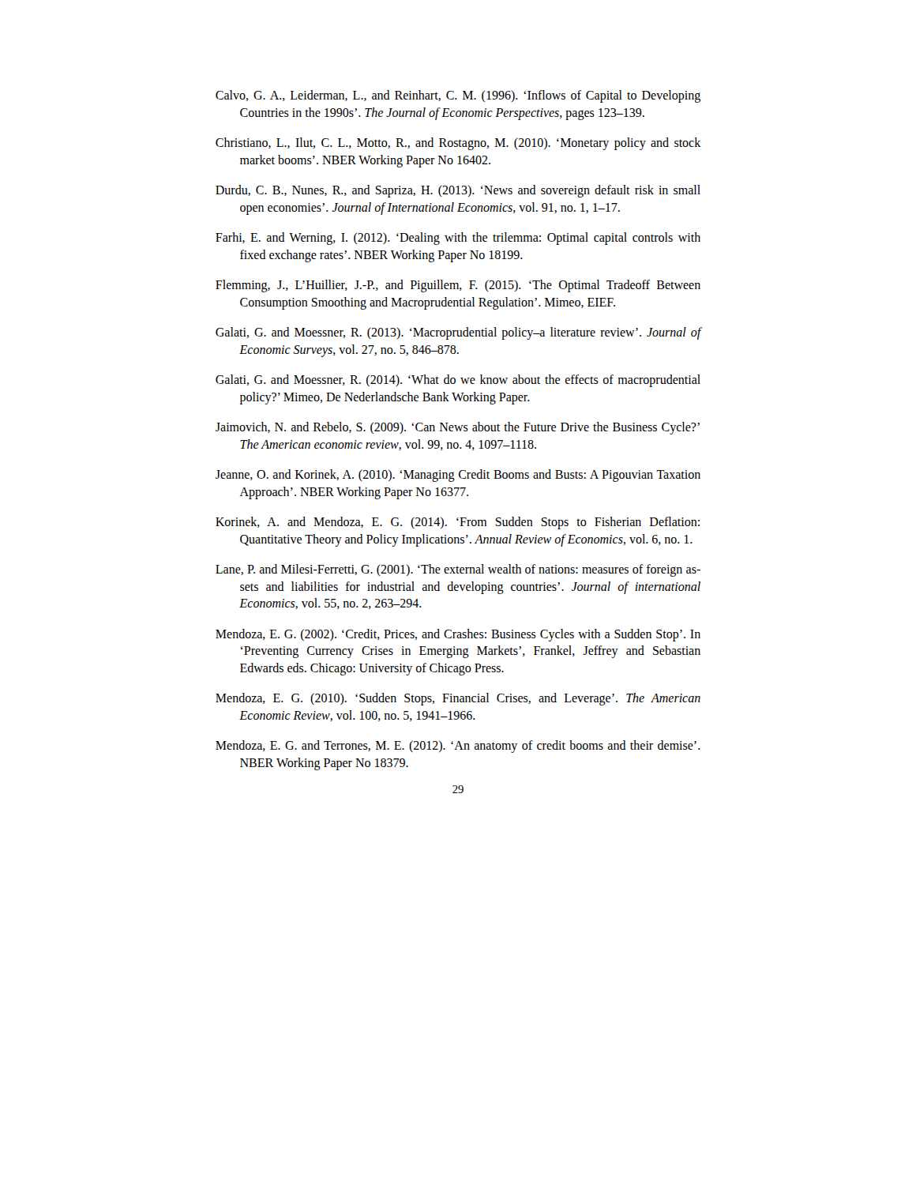Calvo, G. A., Leiderman, L., and Reinhart, C. M. (1996). ‘Inflows of Capital to Developing Countries in the 1990s’. The Journal of Economic Perspectives, pages 123–139.
Christiano, L., Ilut, C. L., Motto, R., and Rostagno, M. (2010). ‘Monetary policy and stock market booms’. NBER Working Paper No 16402.
Durdu, C. B., Nunes, R., and Sapriza, H. (2013). ‘News and sovereign default risk in small open economies’. Journal of International Economics, vol. 91, no. 1, 1–17.
Farhi, E. and Werning, I. (2012). ‘Dealing with the trilemma: Optimal capital controls with fixed exchange rates’. NBER Working Paper No 18199.
Flemming, J., L’Huillier, J.-P., and Piguillem, F. (2015). ‘The Optimal Tradeoff Between Consumption Smoothing and Macroprudential Regulation’. Mimeo, EIEF.
Galati, G. and Moessner, R. (2013). ‘Macroprudential policy–a literature review’. Journal of Economic Surveys, vol. 27, no. 5, 846–878.
Galati, G. and Moessner, R. (2014). ‘What do we know about the effects of macroprudential policy?’ Mimeo, De Nederlandsche Bank Working Paper.
Jaimovich, N. and Rebelo, S. (2009). ‘Can News about the Future Drive the Business Cycle?’ The American economic review, vol. 99, no. 4, 1097–1118.
Jeanne, O. and Korinek, A. (2010). ‘Managing Credit Booms and Busts: A Pigouvian Taxation Approach’. NBER Working Paper No 16377.
Korinek, A. and Mendoza, E. G. (2014). ‘From Sudden Stops to Fisherian Deflation: Quantitative Theory and Policy Implications’. Annual Review of Economics, vol. 6, no. 1.
Lane, P. and Milesi-Ferretti, G. (2001). ‘The external wealth of nations: measures of foreign assets and liabilities for industrial and developing countries’. Journal of international Economics, vol. 55, no. 2, 263–294.
Mendoza, E. G. (2002). ‘Credit, Prices, and Crashes: Business Cycles with a Sudden Stop’. In ‘Preventing Currency Crises in Emerging Markets’, Frankel, Jeffrey and Sebastian Edwards eds. Chicago: University of Chicago Press.
Mendoza, E. G. (2010). ‘Sudden Stops, Financial Crises, and Leverage’. The American Economic Review, vol. 100, no. 5, 1941–1966.
Mendoza, E. G. and Terrones, M. E. (2012). ‘An anatomy of credit booms and their demise’. NBER Working Paper No 18379.
29